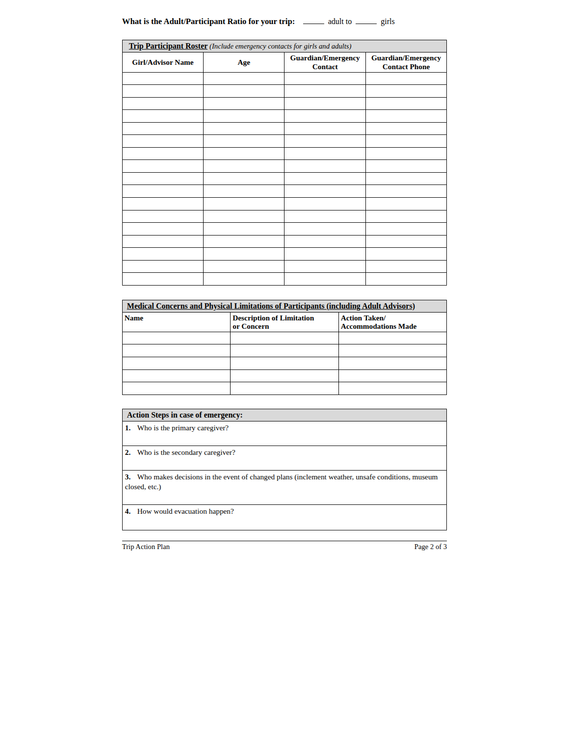What is the Adult/Participant Ratio for your trip: adult to girls
| Trip Participant Roster (Include emergency contacts for girls and adults) |
| Girl/Advisor Name | Age | Guardian/Emergency Contact | Guardian/Emergency Contact Phone |
| Medical Concerns and Physical Limitations of Participants (including Adult Advisors) |
| Name | Description of Limitation or Concern | Action Taken/ Accommodations Made |
| Action Steps in case of emergency: |
| 1. Who is the primary caregiver? |
| 2. Who is the secondary caregiver? |
| 3. Who makes decisions in the event of changed plans (inclement weather, unsafe conditions, museum closed, etc.) |
| 4. How would evacuation happen? |
Trip Action Plan Page 2 of 3